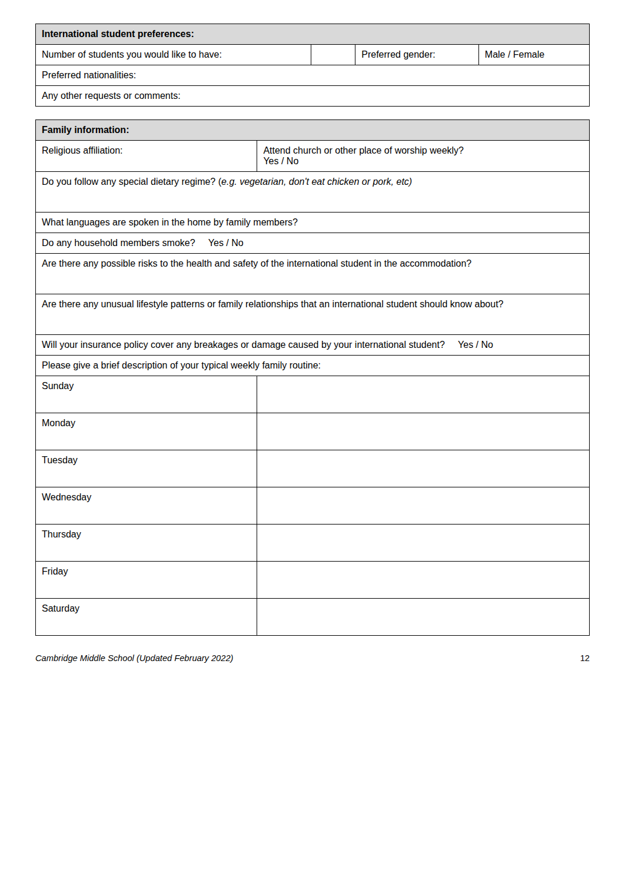| International student preferences: |
| Number of students you would like to have: | | Preferred gender: | Male / Female |
| Preferred nationalities: |
| Any other requests or comments: |
| Family information: |
| Religious affiliation: | Attend church or other place of worship weekly? Yes / No |
| Do you follow any special dietary regime? ( e.g. vegetarian, don't eat chicken or pork, etc) |
| What languages are spoken in the home by family members? |
| Do any household members smoke? Yes / No |
| Are there any possible risks to the health and safety of the international student in the accommodation? |
| Are there any unusual lifestyle patterns or family relationships that an international student should know about? |
| Will your insurance policy cover any breakages or damage caused by your international student? Yes / No |
| Please give a brief description of your typical weekly family routine: |
| Sunday | |
| Monday | |
| Tuesday | |
| Wednesday | |
| Thursday | |
| Friday | |
| Saturday | |
Cambridge Middle School (Updated February 2022) 12